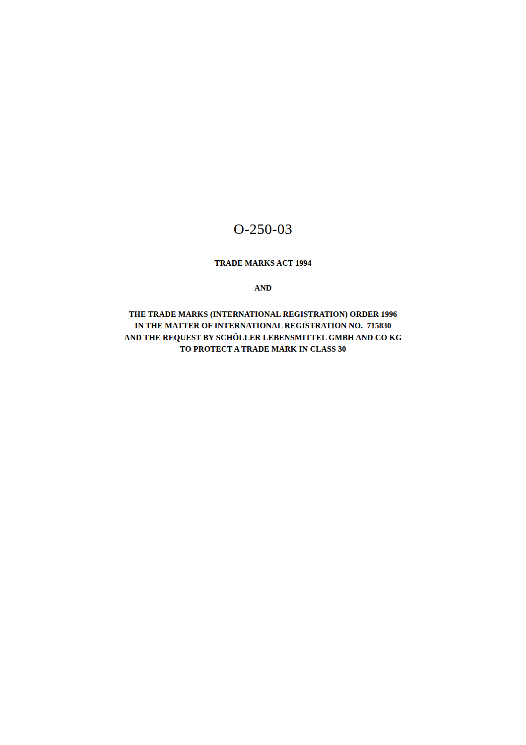O-250-03
TRADE MARKS ACT 1994
AND
THE TRADE MARKS (INTERNATIONAL REGISTRATION) ORDER 1996
IN THE MATTER OF INTERNATIONAL REGISTRATION NO. 715830
AND THE REQUEST BY SCHÖLLER LEBENSMITTEL GMBH AND CO KG
TO PROTECT A TRADE MARK IN CLASS 30